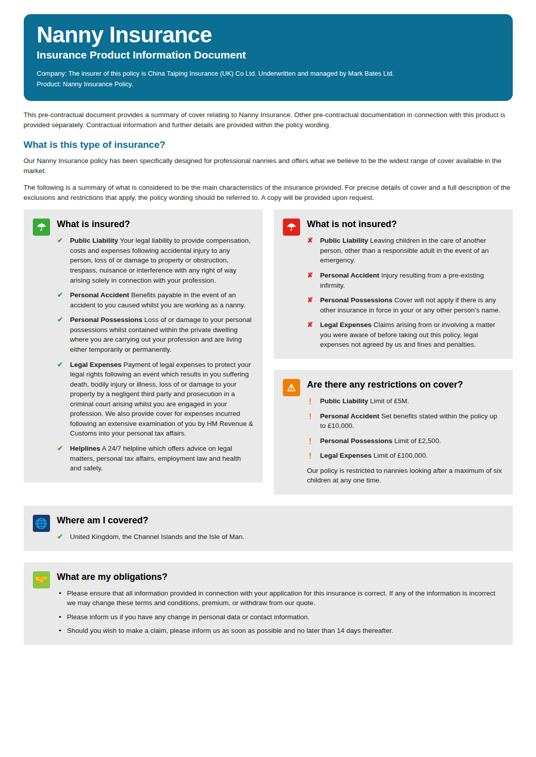Nanny Insurance
Insurance Product Information Document
Company: The insurer of this policy is China Taiping Insurance (UK) Co Ltd. Underwritten and managed by Mark Bates Ltd.
Product: Nanny Insurance Policy.
This pre-contractual document provides a summary of cover relating to Nanny Insurance. Other pre-contractual documentation in connection with this product is provided separately. Contractual information and further details are provided within the policy wording.
What is this type of insurance?
Our Nanny Insurance policy has been specifically designed for professional nannies and offers what we believe to be the widest range of cover available in the market.
The following is a summary of what is considered to be the main characteristics of the insurance provided. For precise details of cover and a full description of the exclusions and restrictions that apply, the policy wording should be referred to. A copy will be provided upon request.
☂
What is insured?
Public Liability Your legal liability to provide compensation, costs and expenses following accidental injury to any person, loss of or damage to property or obstruction, trespass, nuisance or interference with any right of way arising solely in connection with your profession.
Personal Accident Benefits payable in the event of an accident to you caused whilst you are working as a nanny.
Personal Possessions Loss of or damage to your personal possessions whilst contained within the private dwelling where you are carrying out your profession and are living either temporarily or permanently.
Legal Expenses Payment of legal expenses to protect your legal rights following an event which results in you suffering death, bodily injury or illness, loss of or damage to your property by a negligent third party and prosecution in a criminal court arising whilst you are engaged in your profession. We also provide cover for expenses incurred following an extensive examination of you by HM Revenue & Customs into your personal tax affairs.
Helplines A 24/7 helpline which offers advice on legal matters, personal tax affairs, employment law and health and safety.
☂
What is not insured?
Public Liability Leaving children in the care of another person, other than a responsible adult in the event of an emergency.
Personal Accident Injury resulting from a pre-existing infirmity.
Personal Possessions Cover will not apply if there is any other insurance in force in your or any other person’s name.
Legal Expenses Claims arising from or involving a matter you were aware of before taking out this policy, legal expenses not agreed by us and fines and penalties.
⚠
Are there any restrictions on cover?
Public Liability Limit of £5M.
Personal Accident Set benefits stated within the policy up to £10,000.
Personal Possessions Limit of £2,500.
Legal Expenses Limit of £100,000.
Our policy is restricted to nannies looking after a maximum of six children at any one time.
🌐
Where am I covered?
United Kingdom, the Channel Islands and the Isle of Man.
🤝
What are my obligations?
Please ensure that all information provided in connection with your application for this insurance is correct. If any of the information is incorrect we may change these terms and conditions, premium, or withdraw from our quote.
Please inform us if you have any change in personal data or contact information.
Should you wish to make a claim, please inform us as soon as possible and no later than 14 days thereafter.